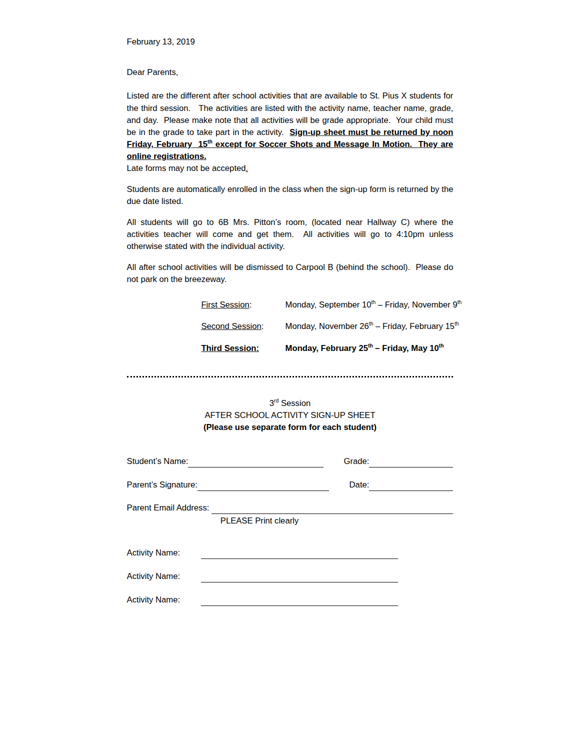February 13, 2019
Dear Parents,
Listed are the different after school activities that are available to St. Pius X students for the third session. The activities are listed with the activity name, teacher name, grade, and day. Please make note that all activities will be grade appropriate. Your child must be in the grade to take part in the activity. Sign-up sheet must be returned by noon Friday, February 15th except for Soccer Shots and Message In Motion. They are online registrations.
Late forms may not be accepted.
Students are automatically enrolled in the class when the sign-up form is returned by the due date listed.
All students will go to 6B Mrs. Pitton’s room, (located near Hallway C) where the activities teacher will come and get them. All activities will go to 4:10pm unless otherwise stated with the individual activity.
All after school activities will be dismissed to Carpool B (behind the school). Please do not park on the breezeway.
| First Session : | Monday, September 10 th – Friday, November 9 th |
| Second Session : | Monday, November 26 th – Friday, February 15 th |
| Third Session: | Monday, February 25 th – Friday, May 10 th |
3rd Session
AFTER SCHOOL ACTIVITY SIGN-UP SHEET
(Please use separate form for each student)
Student’s Name: Grade:
Parent’s Signature: Date:
Parent Email Address:
PLEASE Print clearly
Activity Name:
Activity Name:
Activity Name: